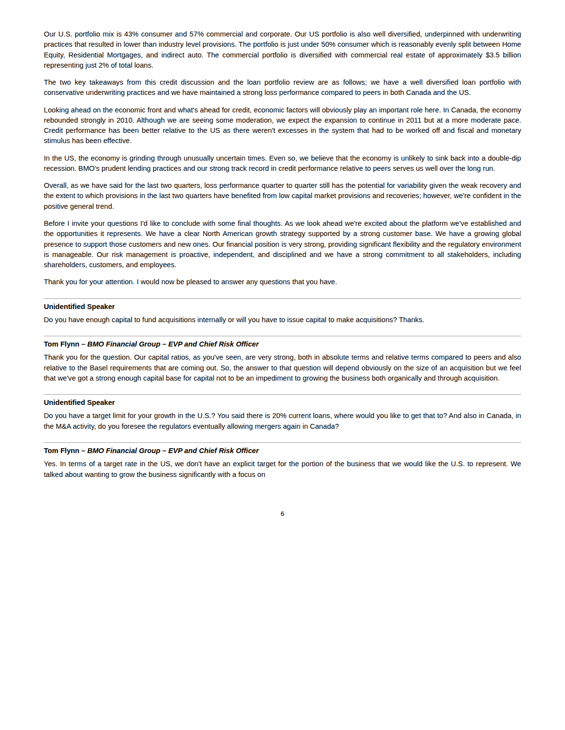Our U.S. portfolio mix is 43% consumer and 57% commercial and corporate. Our US portfolio is also well diversified, underpinned with underwriting practices that resulted in lower than industry level provisions. The portfolio is just under 50% consumer which is reasonably evenly split between Home Equity, Residential Mortgages, and indirect auto. The commercial portfolio is diversified with commercial real estate of approximately $3.5 billion representing just 2% of total loans.
The two key takeaways from this credit discussion and the loan portfolio review are as follows; we have a well diversified loan portfolio with conservative underwriting practices and we have maintained a strong loss performance compared to peers in both Canada and the US.
Looking ahead on the economic front and what's ahead for credit, economic factors will obviously play an important role here. In Canada, the economy rebounded strongly in 2010. Although we are seeing some moderation, we expect the expansion to continue in 2011 but at a more moderate pace. Credit performance has been better relative to the US as there weren't excesses in the system that had to be worked off and fiscal and monetary stimulus has been effective.
In the US, the economy is grinding through unusually uncertain times. Even so, we believe that the economy is unlikely to sink back into a double-dip recession. BMO's prudent lending practices and our strong track record in credit performance relative to peers serves us well over the long run.
Overall, as we have said for the last two quarters, loss performance quarter to quarter still has the potential for variability given the weak recovery and the extent to which provisions in the last two quarters have benefited from low capital market provisions and recoveries; however, we're confident in the positive general trend.
Before I invite your questions I'd like to conclude with some final thoughts. As we look ahead we're excited about the platform we've established and the opportunities it represents. We have a clear North American growth strategy supported by a strong customer base. We have a growing global presence to support those customers and new ones. Our financial position is very strong, providing significant flexibility and the regulatory environment is manageable. Our risk management is proactive, independent, and disciplined and we have a strong commitment to all stakeholders, including shareholders, customers, and employees.
Thank you for your attention. I would now be pleased to answer any questions that you have.
Unidentified Speaker
Do you have enough capital to fund acquisitions internally or will you have to issue capital to make acquisitions? Thanks.
Tom Flynn – BMO Financial Group – EVP and Chief Risk Officer
Thank you for the question. Our capital ratios, as you've seen, are very strong, both in absolute terms and relative terms compared to peers and also relative to the Basel requirements that are coming out. So, the answer to that question will depend obviously on the size of an acquisition but we feel that we've got a strong enough capital base for capital not to be an impediment to growing the business both organically and through acquisition.
Unidentified Speaker
Do you have a target limit for your growth in the U.S.? You said there is 20% current loans, where would you like to get that to? And also in Canada, in the M&A activity, do you foresee the regulators eventually allowing mergers again in Canada?
Tom Flynn – BMO Financial Group – EVP and Chief Risk Officer
Yes. In terms of a target rate in the US, we don't have an explicit target for the portion of the business that we would like the U.S. to represent. We talked about wanting to grow the business significantly with a focus on
6